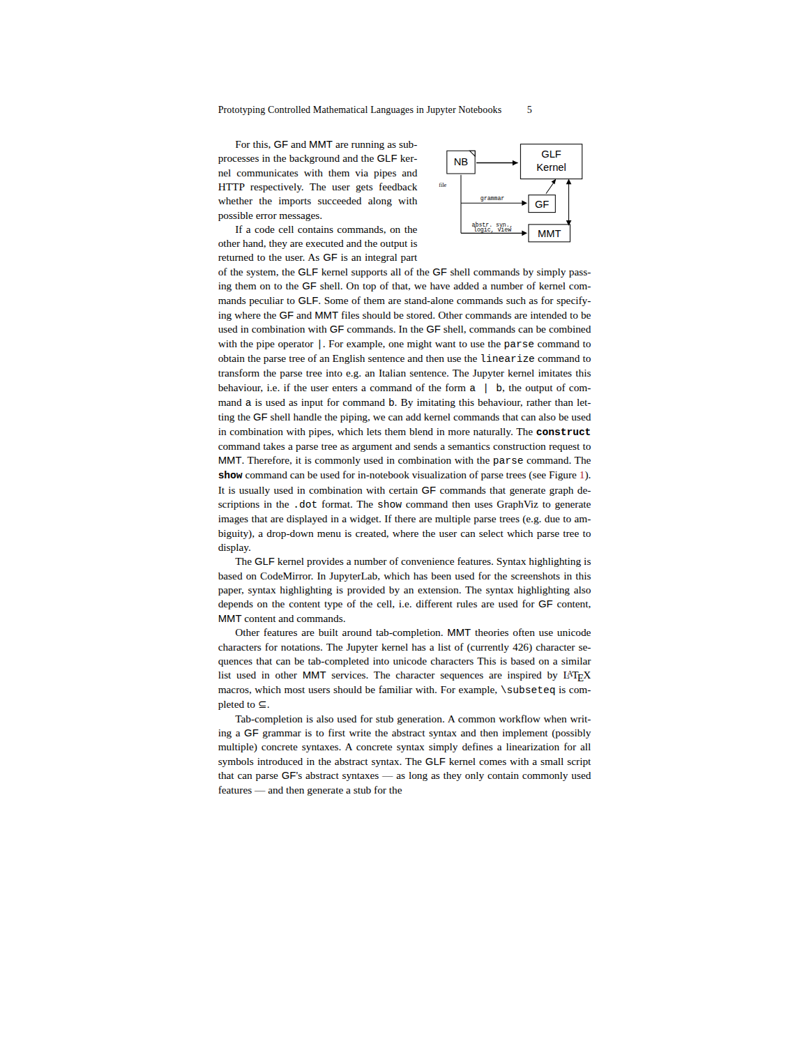Prototyping Controlled Mathematical Languages in Jupyter Notebooks 5
NB GLF Kernel GF MMT file grammar abstr. syn., logic, view
For this, GF and MMT are running as subprocesses in the background and the GLF kernel communicates with them via pipes and HTTP respectively. The user gets feedback whether the imports succeeded along with possible error messages.
If a code cell contains commands, on the other hand, they are executed and the output is returned to the user. As GF is an integral part of the system, the GLF kernel supports all of the GF shell commands by simply passing them on to the GF shell. On top of that, we have added a number of kernel commands peculiar to GLF. Some of them are stand-alone commands such as for specifying where the GF and MMT files should be stored. Other commands are intended to be used in combination with GF commands. In the GF shell, commands can be combined with the pipe operator |. For example, one might want to use the parse command to obtain the parse tree of an English sentence and then use the linearize command to transform the parse tree into e.g. an Italian sentence. The Jupyter kernel imitates this behaviour, i.e. if the user enters a command of the form a | b, the output of command a is used as input for command b. By imitating this behaviour, rather than letting the GF shell handle the piping, we can add kernel commands that can also be used in combination with pipes, which lets them blend in more naturally. The construct command takes a parse tree as argument and sends a semantics construction request to MMT. Therefore, it is commonly used in combination with the parse command. The show command can be used for in-notebook visualization of parse trees (see Figure 1). It is usually used in combination with certain GF commands that generate graph descriptions in the .dot format. The show command then uses GraphViz to generate images that are displayed in a widget. If there are multiple parse trees (e.g. due to ambiguity), a drop-down menu is created, where the user can select which parse tree to display.
The GLF kernel provides a number of convenience features. Syntax highlighting is based on CodeMirror. In JupyterLab, which has been used for the screenshots in this paper, syntax highlighting is provided by an extension. The syntax highlighting also depends on the content type of the cell, i.e. different rules are used for GF content, MMT content and commands.
Other features are built around tab-completion. MMT theories often use unicode characters for notations. The Jupyter kernel has a list of (currently 426) character sequences that can be tab-completed into unicode characters This is based on a similar list used in other MMT services. The character sequences are inspired by LATEX macros, which most users should be familiar with. For example, \subseteq is completed to ⊆.
Tab-completion is also used for stub generation. A common workflow when writing a GF grammar is to first write the abstract syntax and then implement (possibly multiple) concrete syntaxes. A concrete syntax simply defines a linearization for all symbols introduced in the abstract syntax. The GLF kernel comes with a small script that can parse GF's abstract syntaxes — as long as they only contain commonly used features — and then generate a stub for the